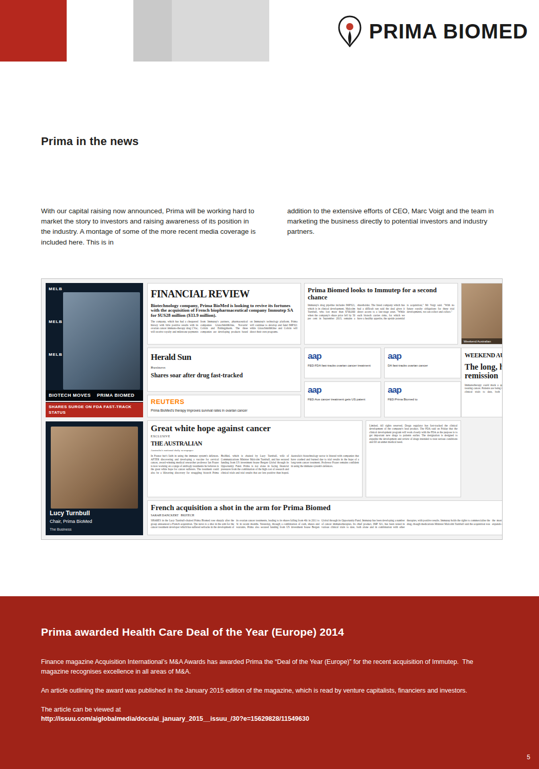PRIMA BIOMED
Prima in the news
With our capital raising now announced, Prima will be working hard to market the story to investors and raising awareness of its position in the industry. A montage of some of the more recent media coverage is included here. This is in
addition to the extensive efforts of CEO, Marc Voigt and the team in marketing the business directly to potential investors and industry partners.
MELB
MELB
MELB
BIOTECH MOVES PRIMA BIOMED
SHARES SURGE ON FDA FAST-TRACK STATUS
Lucy Turnbull
Chair, Prima BioMed
The Business
FINANCIAL REVIEW
Biotechnology company, Prima BioMed is looking to revive its fortunes with the acquisition of French biopharmaceutical company Immutep SA for $US28 million ($33.9 million).
The company, which has had a chequered history with little positive results with its ovarian cancer immuno-therapy drug CVac, will receive royalty and milestone payments from Immutep's partners, pharmaceutical companies GlaxoSmithKline, Novartis' Coltrin and Eddingpharm. The three companies are developing products based on Immutep's technology platform. Prima will continue to develop and fund IMP321 while GlaxoSmithKline and Coltrin will direct their own programs.
Prima Biomed looks to Immutep for a second chance
Immutep's drug pipeline includes IMP321, which is in clinical development. Malcolm Turnbull, who lost more than $700,000 when the company's share price fell by 50 per cent in September 2013, remains a shareholder. The listed company which has had a difficult run said the deal gives it direct access to a late-stage asset. "While each biotech carries risks, for which we have a healthy appetite, the upside potential is acquisition," Mr Voigt said. "With no future royalty obligations for these trial developments, we can collect and collect."
Weekend Australian
Herald Sun
Business
Shares soar after drug fast-tracked
REUTERS
Prima BioMed's therapy improves survival rates in ovarian cancer
WEEKEND AUSTRALIAN
The long, hopeful road to remission
Immunotherapy could mark a quantum shift in treating cancer. Patients are being tested in various clinical trials to date, both alone and in combination with other therapies, with positive results. Immutep holds the rights to clinical development portfolios, she said.
aap
FED:FDA fast-tracks ovarian cancer treatment
aap
DA fast-tracks ovarian cancer
aap
FED:Aus cancer treatment gets US patent
aap
FED:Prima Biomed to
Great white hope against cancer
EXCLUSIVE
THE AUSTRALIAN
Australia's national daily newspaper
In France her's faith in using the immune system's defences. AFTER discovering and developing a vaccine for cervical cancer, award-winning medical researcher professor Ian Frazer is now working on a range of antibody treatments he believes is the great white hope for cancer sufferers. The treatment could also be a lifesaving discovery for struggling biotech Prima BioMed, which is chaired by Lucy Turnbull, wife of Communications Minister Malcolm Turnbull, and has secured funding from US investment house Bergen Global through its Opportunity Fund. Prima is not alone in facing financial pressures from the combination of the high cost of research and clinical trials and trial results that are less positive than hoped. Australia's biotechnology sector is littered with companies that have crashed and burned due to trial results in the hope of a long-term cancer treatment. Professor Frazer remains confident in using the immune system's defences.
Limited. All rights reserved. Drugs regulator has fast-tracked the clinical development of the company's lead product. The FDA said on Friday that the clinical development program will work closely with the FDA as the purpose is to get important new drugs to patients earlier. The designation is designed to expedite the development and review of drugs intended to treat serious conditions and fill an unmet medical need.
French acquisition a shot in the arm for Prima Biomed
SARAH DANCKERT BIOTECH
SHARES in the Lucy Turnbull-chaired Prima Biomed rose sharply after the group announced a French acquisition. The news is a shot in the arm for the cancer treatment developer which has suffered setbacks in the development of its ovarian cancer treatments, leading to its shares falling from 40c in 2011 to 3c in recent months. Yesterday, through a combination of cash, shares and warrants, Prima also secured funding from US investment house Bergen Global through its Opportunity Fund. Immutep has been developing a number of cancer immunotherapies. Its chief product, IMP 321, has been tested in various clinical trials to date, both alone and in combination with other therapies, with positive results. Immutep holds the rights to commercialise the drug, though medications Minister Malcolm Turnbull said the acquisition was the most significant investment in the company's history. "It significantly expands our clinical development portfolio," she said.
Prima awarded Health Care Deal of the Year (Europe) 2014
Finance magazine Acquisition International’s M&A Awards has awarded Prima the “Deal of the Year (Europe)” for the recent acquisition of Immutep. The magazine recognises excellence in all areas of M&A.
An article outlining the award was published in the January 2015 edition of the magazine, which is read by venture capitalists, financiers and investors.
The article can be viewed at
http://issuu.com/aiglobalmedia/docs/ai_january_2015__issuu_/30?e=15629828/11549630
5